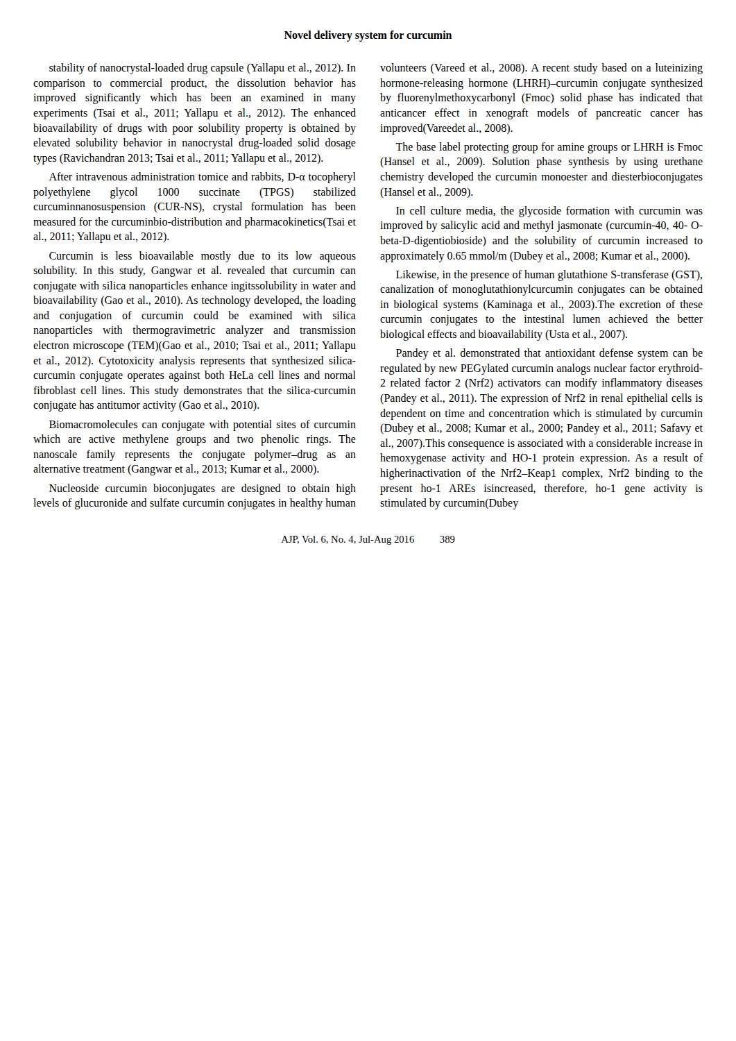Novel delivery system for curcumin
stability of nanocrystal-loaded drug capsule (Yallapu et al., 2012). In comparison to commercial product, the dissolution behavior has improved significantly which has been an examined in many experiments (Tsai et al., 2011; Yallapu et al., 2012). The enhanced bioavailability of drugs with poor solubility property is obtained by elevated solubility behavior in nanocrystal drug-loaded solid dosage types (Ravichandran 2013; Tsai et al., 2011; Yallapu et al., 2012).
After intravenous administration tomice and rabbits, D-α tocopheryl polyethylene glycol 1000 succinate (TPGS) stabilized curcuminnanosuspension (CUR-NS), crystal formulation has been measured for the curcuminbio-distribution and pharmacokinetics(Tsai et al., 2011; Yallapu et al., 2012).
Curcumin is less bioavailable mostly due to its low aqueous solubility. In this study, Gangwar et al. revealed that curcumin can conjugate with silica nanoparticles enhance ingitssolubility in water and bioavailability (Gao et al., 2010). As technology developed, the loading and conjugation of curcumin could be examined with silica nanoparticles with thermogravimetric analyzer and transmission electron microscope (TEM)(Gao et al., 2010; Tsai et al., 2011; Yallapu et al., 2012). Cytotoxicity analysis represents that synthesized silica-curcumin conjugate operates against both HeLa cell lines and normal fibroblast cell lines. This study demonstrates that the silica-curcumin conjugate has antitumor activity (Gao et al., 2010).
Biomacromolecules can conjugate with potential sites of curcumin which are active methylene groups and two phenolic rings. The nanoscale family represents the conjugate polymer–drug as an alternative treatment (Gangwar et al., 2013; Kumar et al., 2000).
Nucleoside curcumin bioconjugates are designed to obtain high levels of glucuronide and sulfate curcumin conjugates in healthy human volunteers (Vareed et al., 2008). A recent study based on a luteinizing hormone-releasing hormone (LHRH)–curcumin conjugate synthesized by fluorenylmethoxycarbonyl (Fmoc) solid phase has indicated that anticancer effect in xenograft models of pancreatic cancer has improved(Vareedet al., 2008).
The base label protecting group for amine groups or LHRH is Fmoc (Hansel et al., 2009). Solution phase synthesis by using urethane chemistry developed the curcumin monoester and diesterbioconjugates (Hansel et al., 2009).
In cell culture media, the glycoside formation with curcumin was improved by salicylic acid and methyl jasmonate (curcumin-40, 40- O-beta-D-digentiobioside) and the solubility of curcumin increased to approximately 0.65 mmol/m (Dubey et al., 2008; Kumar et al., 2000).
Likewise, in the presence of human glutathione S-transferase (GST), canalization of monoglutathionylcurcumin conjugates can be obtained in biological systems (Kaminaga et al., 2003).The excretion of these curcumin conjugates to the intestinal lumen achieved the better biological effects and bioavailability (Usta et al., 2007).
Pandey et al. demonstrated that antioxidant defense system can be regulated by new PEGylated curcumin analogs nuclear factor erythroid-2 related factor 2 (Nrf2) activators can modify inflammatory diseases (Pandey et al., 2011). The expression of Nrf2 in renal epithelial cells is dependent on time and concentration which is stimulated by curcumin (Dubey et al., 2008; Kumar et al., 2000; Pandey et al., 2011; Safavy et al., 2007).This consequence is associated with a considerable increase in hemoxygenase activity and HO-1 protein expression. As a result of higherinactivation of the Nrf2–Keap1 complex, Nrf2 binding to the present ho-1 AREs isincreased, therefore, ho-1 gene activity is stimulated by curcumin(Dubey
AJP, Vol. 6, No. 4, Jul-Aug 2016 389